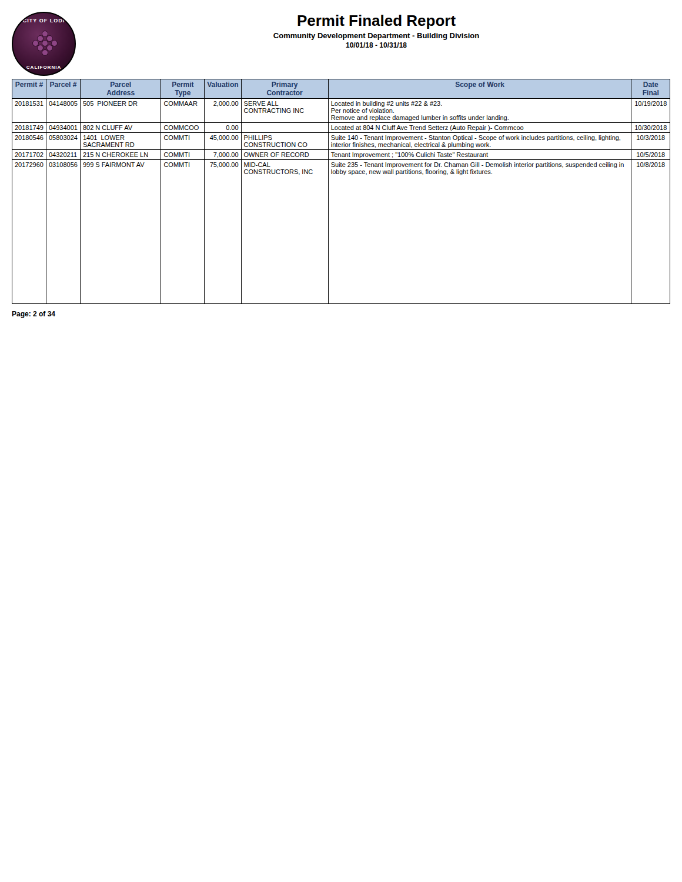CITY OF LODI
CALIFORNIA
Permit Finaled Report
Community Development Department - Building Division
10/01/18 - 10/31/18
| Permit # | Parcel # | Parcel Address | Permit Type | Valuation | Primary Contractor | Scope of Work | Date Final |
| --- | --- | --- | --- | --- | --- | --- | --- |
| 20181531 | 04148005 | 505 PIONEER DR | COMMAAR | 2,000.00 | SERVE ALL CONTRACTING INC | Located in building #2 units #22 & #23. Per notice of violation. Remove and replace damaged lumber in soffits under landing. | 10/19/2018 |
| 20181749 | 04934001 | 802 N CLUFF AV | COMMCOO | 0.00 | | Located at 804 N Cluff Ave Trend Setterz (Auto Repair )- Commcoo | 10/30/2018 |
| 20180546 | 05803024 | 1401 LOWER SACRAMENT RD | COMMTI | 45,000.00 | PHILLIPS CONSTRUCTION CO | Suite 140 - Tenant Improvement - Stanton Optical - Scope of work includes partitions, ceiling, lighting, interior finishes, mechanical, electrical & plumbing work. | 10/3/2018 |
| 20171702 | 04320211 | 215 N CHEROKEE LN | COMMTI | 7,000.00 | OWNER OF RECORD | Tenant Improvement ; "100% Culichi Taste" Restaurant | 10/5/2018 |
| 20172960 | 03108056 | 999 S FAIRMONT AV | COMMTI | 75,000.00 | MID-CAL CONSTRUCTORS, INC | Suite 235 - Tenant Improvement for Dr. Chaman Gill - Demolish interior partitions, suspended ceiling in lobby space, new wall partitions, flooring, & light fixtures. | 10/8/2018 |
Page: 2 of 34